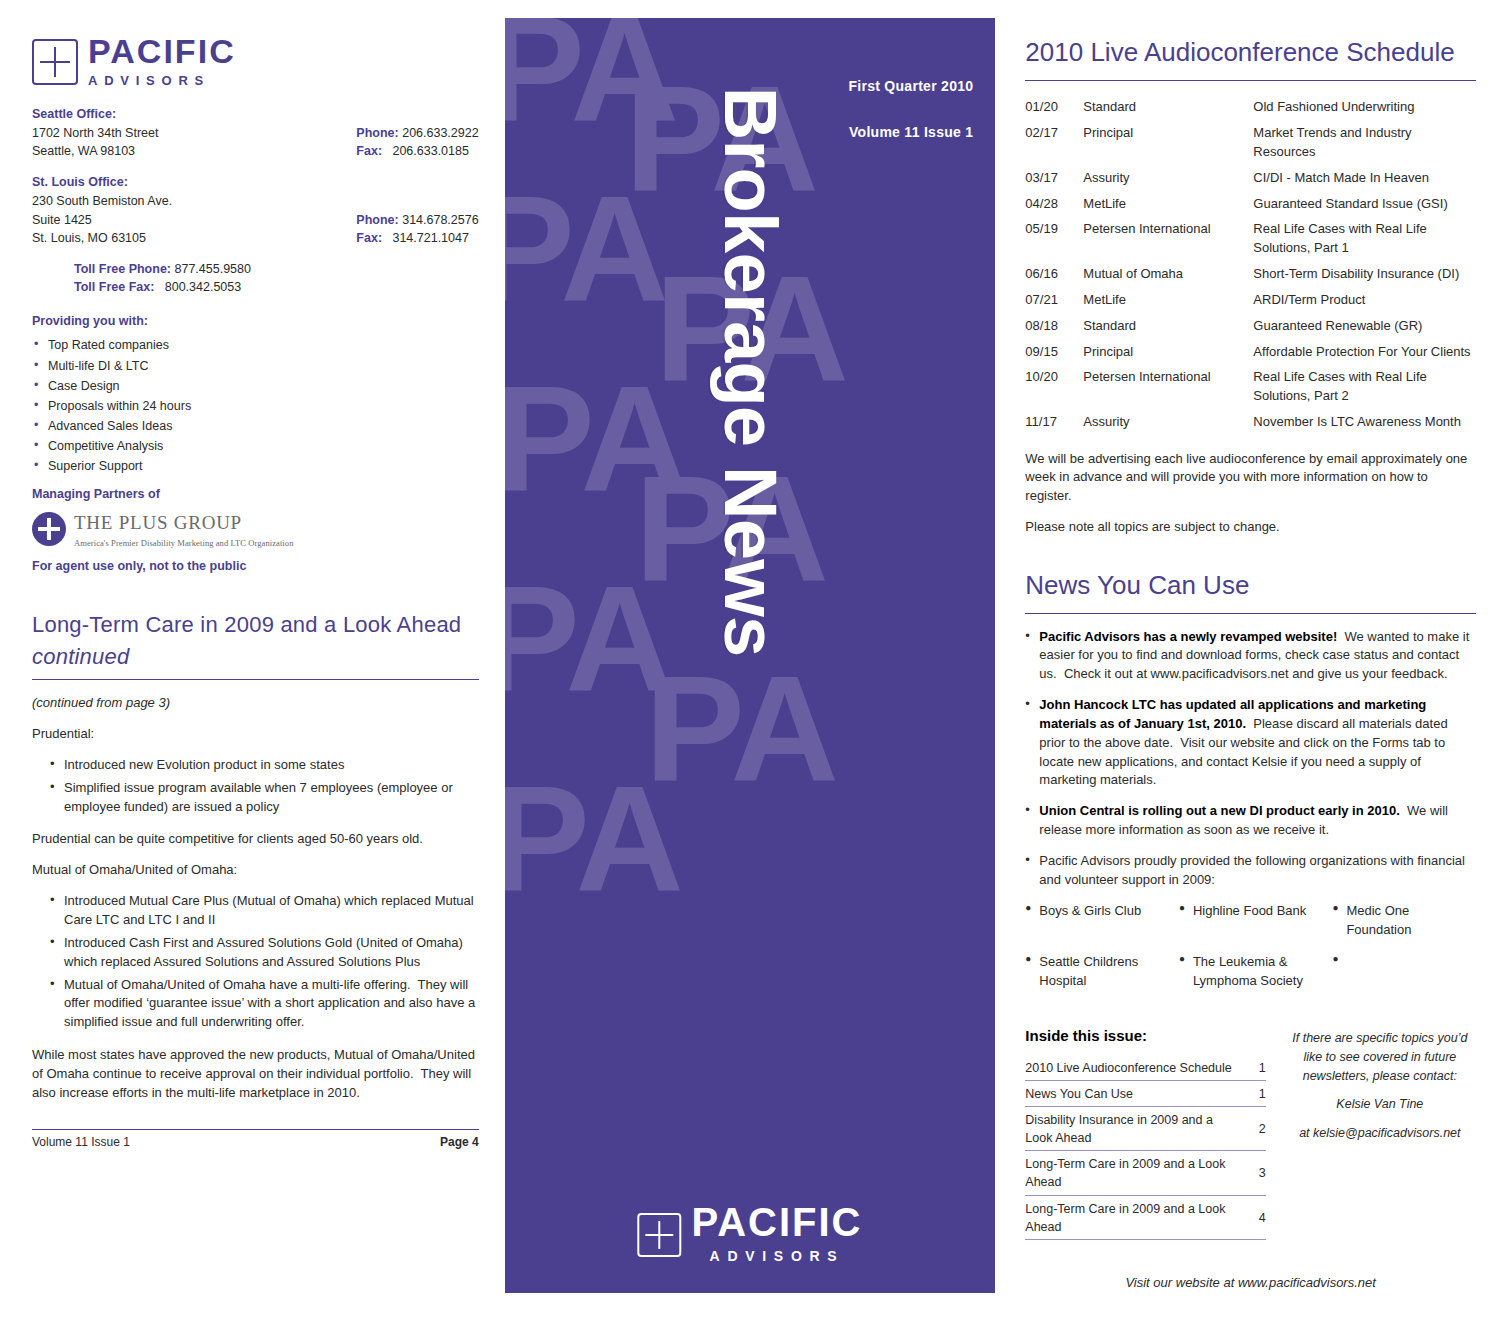PACIFIC
ADVISORS
Seattle Office:
1702 North 34th Street
Phone: 206.633.2922
Seattle, WA 98103
Fax: 206.633.0185
St. Louis Office:
230 South Bemiston Ave.
Suite 1425
Phone: 314.678.2576
St. Louis, MO 63105
Fax: 314.721.1047
Toll Free Phone: 877.455.9580
Toll Free Fax: 800.342.5053
Providing you with:
Top Rated companies
Multi-life DI & LTC
Case Design
Proposals within 24 hours
Advanced Sales Ideas
Competitive Analysis
Superior Support
Managing Partners of
THE PLUS GROUP
America's Premier Disability Marketing and LTC Organization
For agent use only, not to the public
Long-Term Care in 2009 and a Look Ahead continued
(continued from page 3)
Prudential:
Introduced new Evolution product in some states
Simplified issue program available when 7 employees (employee or employee funded) are issued a policy
Prudential can be quite competitive for clients aged 50-60 years old.
Mutual of Omaha/United of Omaha:
Introduced Mutual Care Plus (Mutual of Omaha) which replaced Mutual Care LTC and LTC I and II
Introduced Cash First and Assured Solutions Gold (United of Omaha) which replaced Assured Solutions and Assured Solutions Plus
Mutual of Omaha/United of Omaha have a multi-life offering. They will offer modified ‘guarantee issue’ with a short application and also have a simplified issue and full underwriting offer.
While most states have approved the new products, Mutual of Omaha/United of Omaha continue to receive approval on their individual portfolio. They will also increase efforts in the multi-life marketplace in 2010.
Volume 11 Issue 1
Page 4
PA PA PA PA PA PA PA PA PA
PRESORTED
STANDARD
US POSTAGE
PAID
SEATTLE, WA
PERMIT #1445
First Quarter 2010
Volume 11 Issue 1
Brokerage News
PACIFIC
ADVISORS
2010 Live Audioconference Schedule
| 01/20 | Standard | Old Fashioned Underwriting |
| 02/17 | Principal | Market Trends and Industry Resources |
| 03/17 | Assurity | CI/DI - Match Made In Heaven |
| 04/28 | MetLife | Guaranteed Standard Issue (GSI) |
| 05/19 | Petersen International | Real Life Cases with Real Life Solutions, Part 1 |
| 06/16 | Mutual of Omaha | Short-Term Disability Insurance (DI) |
| 07/21 | MetLife | ARDI/Term Product |
| 08/18 | Standard | Guaranteed Renewable (GR) |
| 09/15 | Principal | Affordable Protection For Your Clients |
| 10/20 | Petersen International | Real Life Cases with Real Life Solutions, Part 2 |
| 11/17 | Assurity | November Is LTC Awareness Month |
We will be advertising each live audioconference by email approximately one week in advance and will provide you with more information on how to register.
Please note all topics are subject to change.
News You Can Use
Pacific Advisors has a newly revamped website! We wanted to make it easier for you to find and download forms, check case status and contact us. Check it out at www.pacificadvisors.net and give us your feedback.
John Hancock LTC has updated all applications and marketing materials as of January 1st, 2010. Please discard all materials dated prior to the above date. Visit our website and click on the Forms tab to locate new applications, and contact Kelsie if you need a supply of marketing materials.
Union Central is rolling out a new DI product early in 2010. We will release more information as soon as we receive it.
Pacific Advisors proudly provided the following organizations with financial and volunteer support in 2009:
Boys & Girls Club
Highline Food Bank
Medic One Foundation
Seattle Childrens Hospital
The Leukemia & Lymphoma Society
Inside this issue:
| 2010 Live Audioconference Schedule | 1 |
| News You Can Use | 1 |
| Disability Insurance in 2009 and a Look Ahead | 2 |
| Long-Term Care in 2009 and a Look Ahead | 3 |
| Long-Term Care in 2009 and a Look Ahead | 4 |
If there are specific topics you’d like to see covered in future newsletters, please contact:
Kelsie Van Tine
at kelsie@pacificadvisors.net
Visit our website at www.pacificadvisors.net